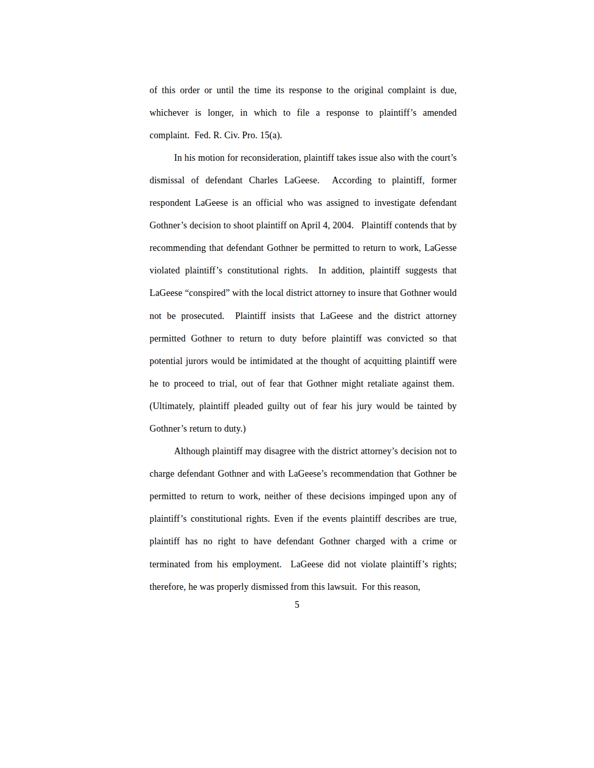of this order or until the time its response to the original complaint is due, whichever is longer, in which to file a response to plaintiff’s amended complaint. Fed. R. Civ. Pro. 15(a).
In his motion for reconsideration, plaintiff takes issue also with the court’s dismissal of defendant Charles LaGeese. According to plaintiff, former respondent LaGeese is an official who was assigned to investigate defendant Gothner’s decision to shoot plaintiff on April 4, 2004. Plaintiff contends that by recommending that defendant Gothner be permitted to return to work, LaGesse violated plaintiff’s constitutional rights. In addition, plaintiff suggests that LaGeese “conspired” with the local district attorney to insure that Gothner would not be prosecuted. Plaintiff insists that LaGeese and the district attorney permitted Gothner to return to duty before plaintiff was convicted so that potential jurors would be intimidated at the thought of acquitting plaintiff were he to proceed to trial, out of fear that Gothner might retaliate against them. (Ultimately, plaintiff pleaded guilty out of fear his jury would be tainted by Gothner’s return to duty.)
Although plaintiff may disagree with the district attorney’s decision not to charge defendant Gothner and with LaGeese’s recommendation that Gothner be permitted to return to work, neither of these decisions impinged upon any of plaintiff’s constitutional rights. Even if the events plaintiff describes are true, plaintiff has no right to have defendant Gothner charged with a crime or terminated from his employment. LaGeese did not violate plaintiff’s rights; therefore, he was properly dismissed from this lawsuit. For this reason,
5